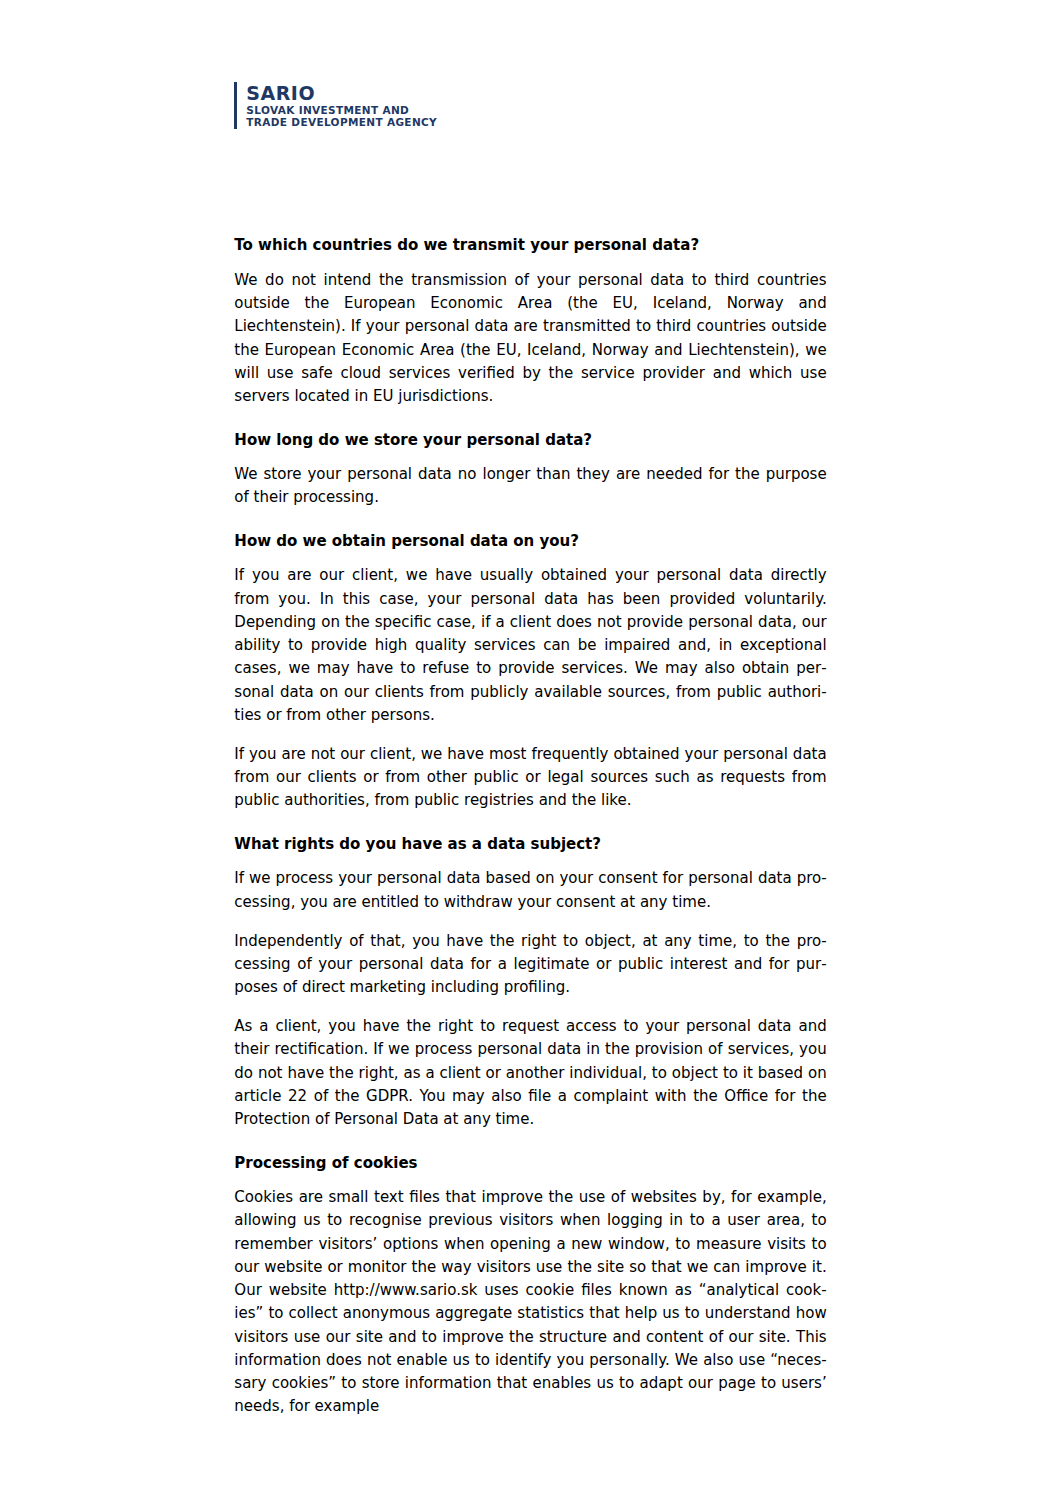SARIO
Slovak Investment and
Trade Development Agency
To which countries do we transmit your personal data?
We do not intend the transmission of your personal data to third countries outside the European Economic Area (the EU, Iceland, Norway and Liechtenstein). If your personal data are transmitted to third countries outside the European Economic Area (the EU, Iceland, Norway and Liechtenstein), we will use safe cloud services verified by the service provider and which use servers located in EU jurisdictions.
How long do we store your personal data?
We store your personal data no longer than they are needed for the purpose of their processing.
How do we obtain personal data on you?
If you are our client, we have usually obtained your personal data directly from you. In this case, your personal data has been provided voluntarily. Depending on the specific case, if a client does not provide personal data, our ability to provide high quality services can be impaired and, in exceptional cases, we may have to refuse to provide services. We may also obtain personal data on our clients from publicly available sources, from public authorities or from other persons.
If you are not our client, we have most frequently obtained your personal data from our clients or from other public or legal sources such as requests from public authorities, from public registries and the like.
What rights do you have as a data subject?
If we process your personal data based on your consent for personal data processing, you are entitled to withdraw your consent at any time.
Independently of that, you have the right to object, at any time, to the processing of your personal data for a legitimate or public interest and for purposes of direct marketing including profiling.
As a client, you have the right to request access to your personal data and their rectification. If we process personal data in the provision of services, you do not have the right, as a client or another individual, to object to it based on article 22 of the GDPR. You may also file a complaint with the Office for the Protection of Personal Data at any time.
Processing of cookies
Cookies are small text files that improve the use of websites by, for example, allowing us to recognise previous visitors when logging in to a user area, to remember visitors’ options when opening a new window, to measure visits to our website or monitor the way visitors use the site so that we can improve it. Our website http://www.sario.sk uses cookie files known as “analytical cookies” to collect anonymous aggregate statistics that help us to understand how visitors use our site and to improve the structure and content of our site. This information does not enable us to identify you personally. We also use “necessary cookies” to store information that enables us to adapt our page to users’ needs, for example